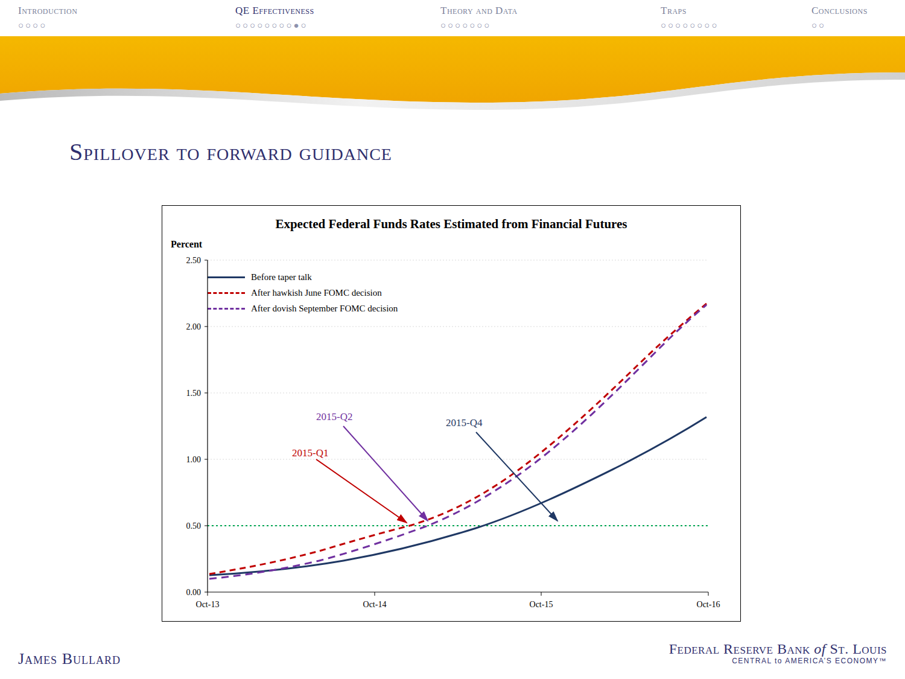Introduction ○○○○
QE Effectiveness ○○○○○○○○●○
Theory and Data ○○○○○○○
Traps ○○○○○○○○
Conclusions ○○
Spillover to forward guidance
Expected Federal Funds Rates Estimated from Financial Futures
Percent
Before taper talk
After hawkish June FOMC decision
After dovish September FOMC decision
2015-Q1
2015-Q2
2015-Q4
2.50 2.00 1.50 1.00 0.50 0.00 Oct-13 Oct-14 Oct-15 Oct-16
James Bullard
Federal Reserve Bank of St. Louis
CENTRAL to AMERICA’S ECONOMY™